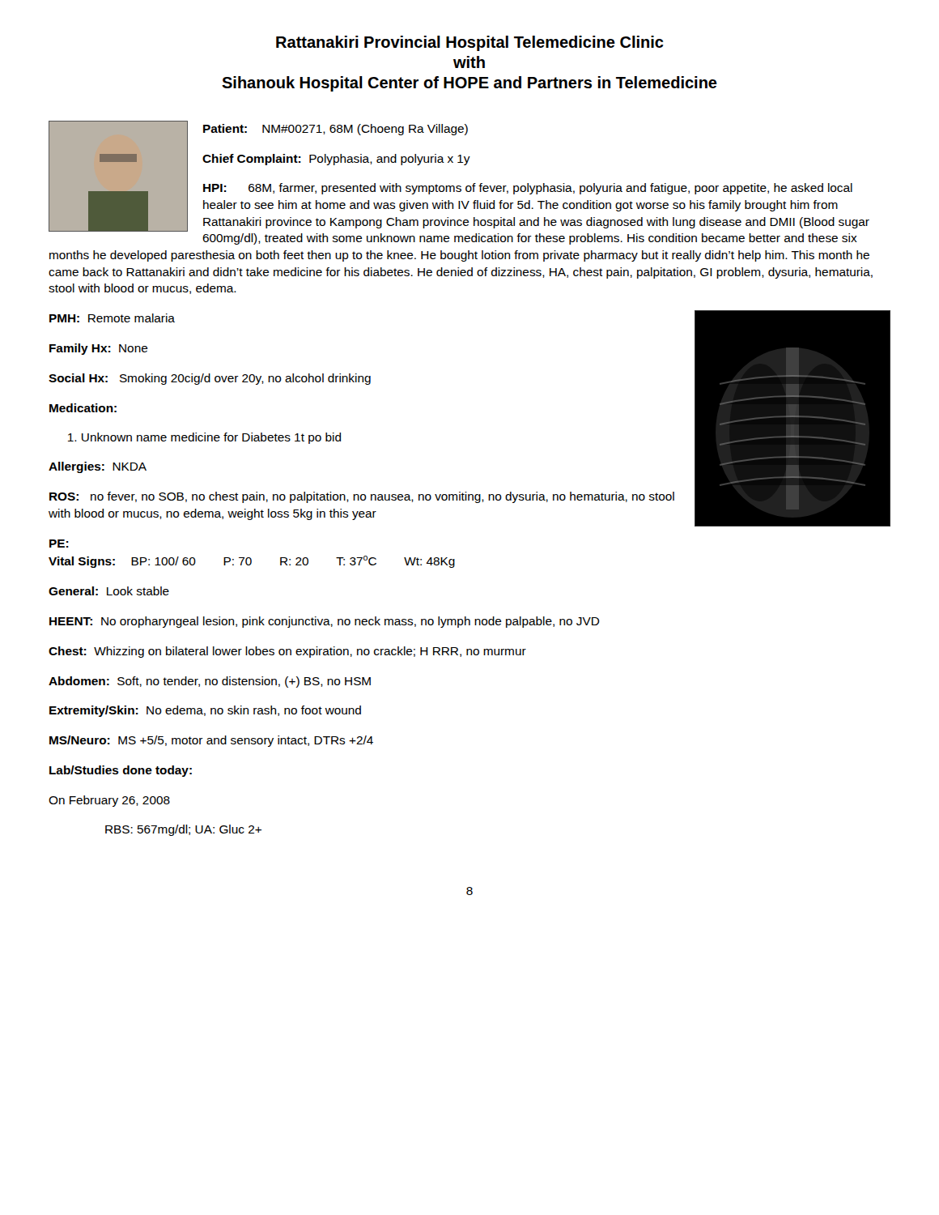Rattanakiri Provincial Hospital Telemedicine Clinic
with
Sihanouk Hospital Center of HOPE and Partners in Telemedicine
Patient: NM#00271, 68M (Choeng Ra Village)
Chief Complaint: Polyphasia, and polyuria x 1y
HPI: 68M, farmer, presented with symptoms of fever, polyphasia, polyuria and fatigue, poor appetite, he asked local healer to see him at home and was given with IV fluid for 5d. The condition got worse so his family brought him from Rattanakiri province to Kampong Cham province hospital and he was diagnosed with lung disease and DMII (Blood sugar 600mg/dl), treated with some unknown name medication for these problems. His condition became better and these six months he developed paresthesia on both feet then up to the knee. He bought lotion from private pharmacy but it really didn’t help him. This month he came back to Rattanakiri and didn’t take medicine for his diabetes. He denied of dizziness, HA, chest pain, palpitation, GI problem, dysuria, hematuria, stool with blood or mucus, edema.
PMH: Remote malaria
Family Hx: None
Social Hx: Smoking 20cig/d over 20y, no alcohol drinking
Medication:
Unknown name medicine for Diabetes 1t po bid
Allergies: NKDA
ROS: no fever, no SOB, no chest pain, no palpitation, no nausea, no vomiting, no dysuria, no hematuria, no stool with blood or mucus, no edema, weight loss 5kg in this year
PE:
Vital Signs: BP: 100/ 60 P: 70 R: 20 T: 37oC Wt: 48Kg
General: Look stable
HEENT: No oropharyngeal lesion, pink conjunctiva, no neck mass, no lymph node palpable, no JVD
Chest: Whizzing on bilateral lower lobes on expiration, no crackle; H RRR, no murmur
Abdomen: Soft, no tender, no distension, (+) BS, no HSM
Extremity/Skin: No edema, no skin rash, no foot wound
MS/Neuro: MS +5/5, motor and sensory intact, DTRs +2/4
Lab/Studies done today:
On February 26, 2008
RBS: 567mg/dl; UA: Gluc 2+
8